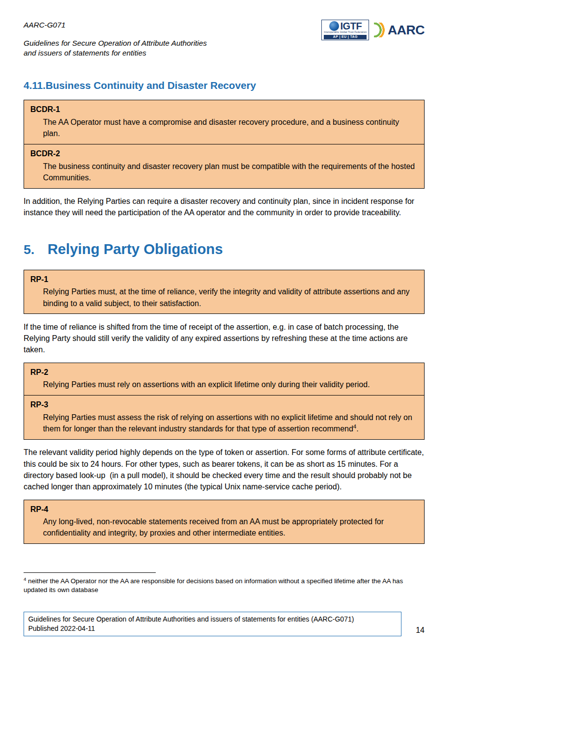AARC-G071
Guidelines for Secure Operation of Attribute Authorities
and issuers of statements for entities
IGTF
Interoperable Global Trust Federation
AP | EU | TAG
AARC
4.11.Business Continuity and Disaster Recovery
BCDR-1
The AA Operator must have a compromise and disaster recovery procedure, and a business continuity plan.
BCDR-2
The business continuity and disaster recovery plan must be compatible with the requirements of the hosted Communities.
In addition, the Relying Parties can require a disaster recovery and continuity plan, since in incident response for instance they will need the participation of the AA operator and the community in order to provide traceability.
5. Relying Party Obligations
RP-1
Relying Parties must, at the time of reliance, verify the integrity and validity of attribute assertions and any binding to a valid subject, to their satisfaction.
If the time of reliance is shifted from the time of receipt of the assertion, e.g. in case of batch processing, the Relying Party should still verify the validity of any expired assertions by refreshing these at the time actions are taken.
RP-2
Relying Parties must rely on assertions with an explicit lifetime only during their validity period.
RP-3
Relying Parties must assess the risk of relying on assertions with no explicit lifetime and should not rely on them for longer than the relevant industry standards for that type of assertion recommend4.
The relevant validity period highly depends on the type of token or assertion. For some forms of attribute certificate, this could be six to 24 hours. For other types, such as bearer tokens, it can be as short as 15 minutes. For a directory based look-up (in a pull model), it should be checked every time and the result should probably not be cached longer than approximately 10 minutes (the typical Unix name-service cache period).
RP-4
Any long-lived, non-revocable statements received from an AA must be appropriately protected for confidentiality and integrity, by proxies and other intermediate entities.
4 neither the AA Operator nor the AA are responsible for decisions based on information without a specified lifetime after the AA has updated its own database
Guidelines for Secure Operation of Attribute Authorities and issuers of statements for entities (AARC-G071)
Published 2022-04-11
14